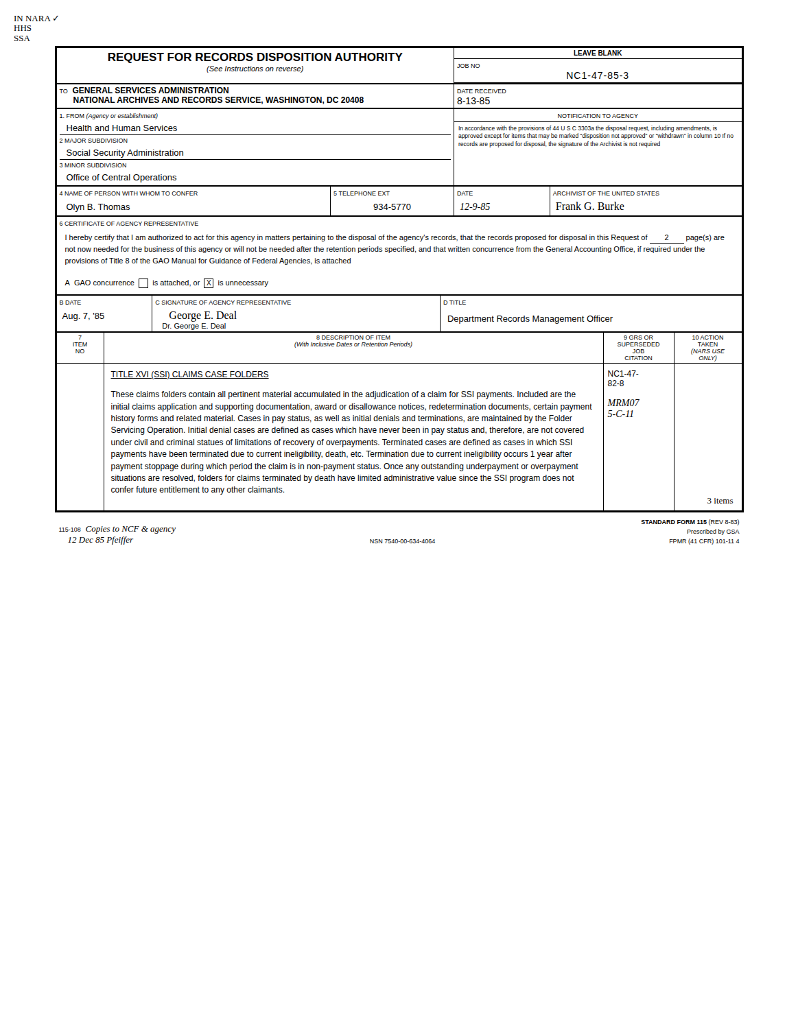IN NARA ✓
HHS
SSA
| REQUEST FOR RECORDS DISPOSITION AUTHORITY (See Instructions on reverse) | / LEAVE BLANK / / JOB NO NC1-47-85-3 / |
| TO GENERAL SERVICES ADMINISTRATION NATIONAL ARCHIVES AND RECORDS SERVICE, WASHINGTON, DC 20408 | DATE RECEIVED 8-13-85 |
| 1. FROM (Agency or establishment) Health and Human Services 2 MAJOR SUBDIVISION Social Security Administration 3 MINOR SUBDIVISION Office of Central Operations | NOTIFICATION TO AGENCY In accordance with the provisions of 44 U S C 3303a the disposal request, including amendments, is approved except for items that may be marked “disposition not approved” or “withdrawn” in column 10 If no records are proposed for disposal, the signature of the Archivist is not required |
| 4 NAME OF PERSON WITH WHOM TO CONFER Olyn B. Thomas | 5 TELEPHONE EXT 934-5770 | DATE 12-9-85 | ARCHIVIST OF THE UNITED STATES Frank G. Burke |
| 6 CERTIFICATE OF AGENCY REPRESENTATIVE I hereby certify that I am authorized to act for this agency in matters pertaining to the disposal of the agency's records, that the records proposed for disposal in this Request of 2 page(s) are not now needed for the business of this agency or will not be needed after the retention periods specified, and that written concurrence from the General Accounting Office, if required under the provisions of Title 8 of the GAO Manual for Guidance of Federal Agencies, is attached A GAO concurrence is attached, or X is unnecessary |
| B DATE Aug. 7, '85 | C SIGNATURE OF AGENCY REPRESENTATIVE George E. Deal Dr. George E. Deal | D TITLE Department Records Management Officer |
| 7 ITEM NO | 8 DESCRIPTION OF ITEM (With Inclusive Dates or Retention Periods) | 9 GRS OR SUPERSEDED JOB CITATION | 10 ACTION TAKEN (NARS USE ONLY) |
| --- | --- | --- | --- |
| | TITLE XVI (SSI) CLAIMS CASE FOLDERS These claims folders contain all pertinent material accumulated in the adjudication of a claim for SSI payments. Included are the initial claims application and supporting documentation, award or disallowance notices, redetermination documents, certain payment history forms and related material. Cases in pay status, as well as initial denials and terminations, are maintained by the Folder Servicing Operation. Initial denial cases are defined as cases which have never been in pay status and, therefore, are not covered under civil and criminal statues of limitations of recovery of overpayments. Terminated cases are defined as cases in which SSI payments have been terminated due to current ineligibility, death, etc. Termination due to current ineligibility occurs 1 year after payment stoppage during which period the claim is in non-payment status. Once any outstanding underpayment or overpayment situations are resolved, folders for claims terminated by death have limited administrative value since the SSI program does not confer future entitlement to any other claimants. | NC1-47- 82-8 MRM07 5-C-11 | 3 items |
| 115-108 Copies to NCF & agency 12 Dec 85 Pfeiffer | NSN 7540-00-634-4064 | STANDARD FORM 115 (REV 8-83) Prescribed by GSA FPMR (41 CFR) 101-11 4 |